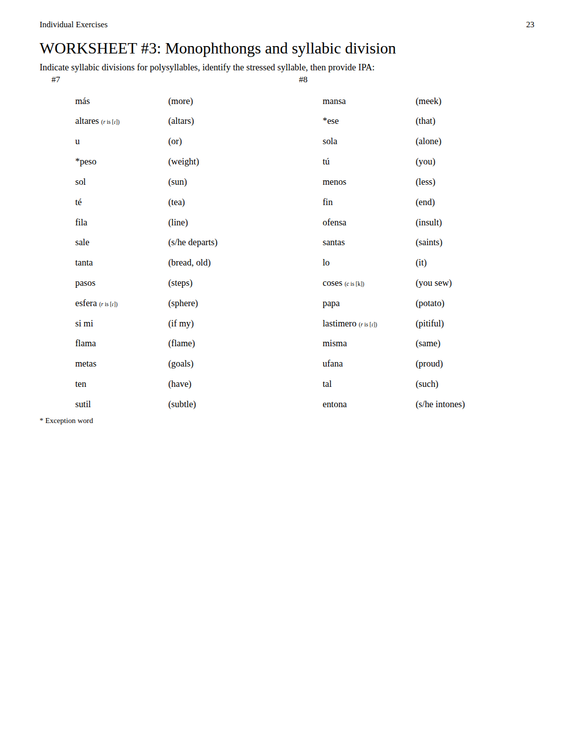Individual Exercises 23
WORKSHEET #3: Monophthongs and syllabic division
Indicate syllabic divisions for polysyllables, identify the stressed syllable, then provide IPA:
#7
| más | (more) |
| altares ( r is [ɾ]) | (altars) |
| u | (or) |
| *peso | (weight) |
| sol | (sun) |
| té | (tea) |
| fila | (line) |
| sale | (s/he departs) |
| tanta | (bread, old) |
| pasos | (steps) |
| esfera ( r is [ɾ]) | (sphere) |
| si mi | (if my) |
| flama | (flame) |
| metas | (goals) |
| ten | (have) |
| sutil | (subtle) |
#8
| mansa | (meek) |
| *ese | (that) |
| sola | (alone) |
| tú | (you) |
| menos | (less) |
| fin | (end) |
| ofensa | (insult) |
| santas | (saints) |
| lo | (it) |
| coses ( c is [k]) | (you sew) |
| papa | (potato) |
| lastimero ( r is [ɾ]) | (pitiful) |
| misma | (same) |
| ufana | (proud) |
| tal | (such) |
| entona | (s/he intones) |
* Exception word